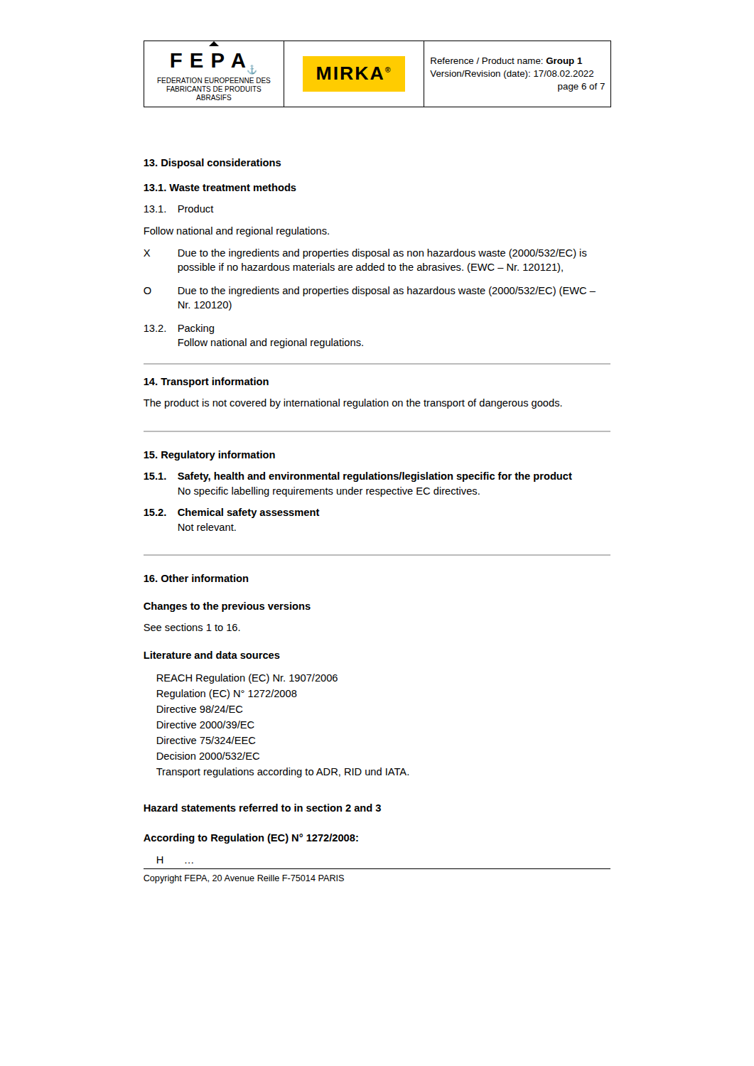F E P A⚓
FEDERATION EUROPEENNE DES
FABRICANTS DE PRODUITS ABRASIFS
MIRKA®
Reference / Product name: Group 1
Version/Revision (date): 17/08.02.2022
page 6 of 7
13. Disposal considerations
13.1. Waste treatment methods
13.1.
Product
Follow national and regional regulations.
X
Due to the ingredients and properties disposal as non hazardous waste (2000/532/EC) is possible if no hazardous materials are added to the abrasives. (EWC – Nr. 120121),
O
Due to the ingredients and properties disposal as hazardous waste (2000/532/EC) (EWC – Nr. 120120)
13.2.
Packing
Follow national and regional regulations.
14. Transport information
The product is not covered by international regulation on the transport of dangerous goods.
15. Regulatory information
15.1.
Safety, health and environmental regulations/legislation specific for the product
No specific labelling requirements under respective EC directives.
15.2.
Chemical safety assessment
Not relevant.
16. Other information
Changes to the previous versions
See sections 1 to 16.
Literature and data sources
REACH Regulation (EC) Nr. 1907/2006
Regulation (EC) N° 1272/2008
Directive 98/24/EC
Directive 2000/39/EC
Directive 75/324/EEC
Decision 2000/532/EC
Transport regulations according to ADR, RID und IATA.
Hazard statements referred to in section 2 and 3
According to Regulation (EC) N° 1272/2008:
H …
Copyright FEPA, 20 Avenue Reille F-75014 PARIS